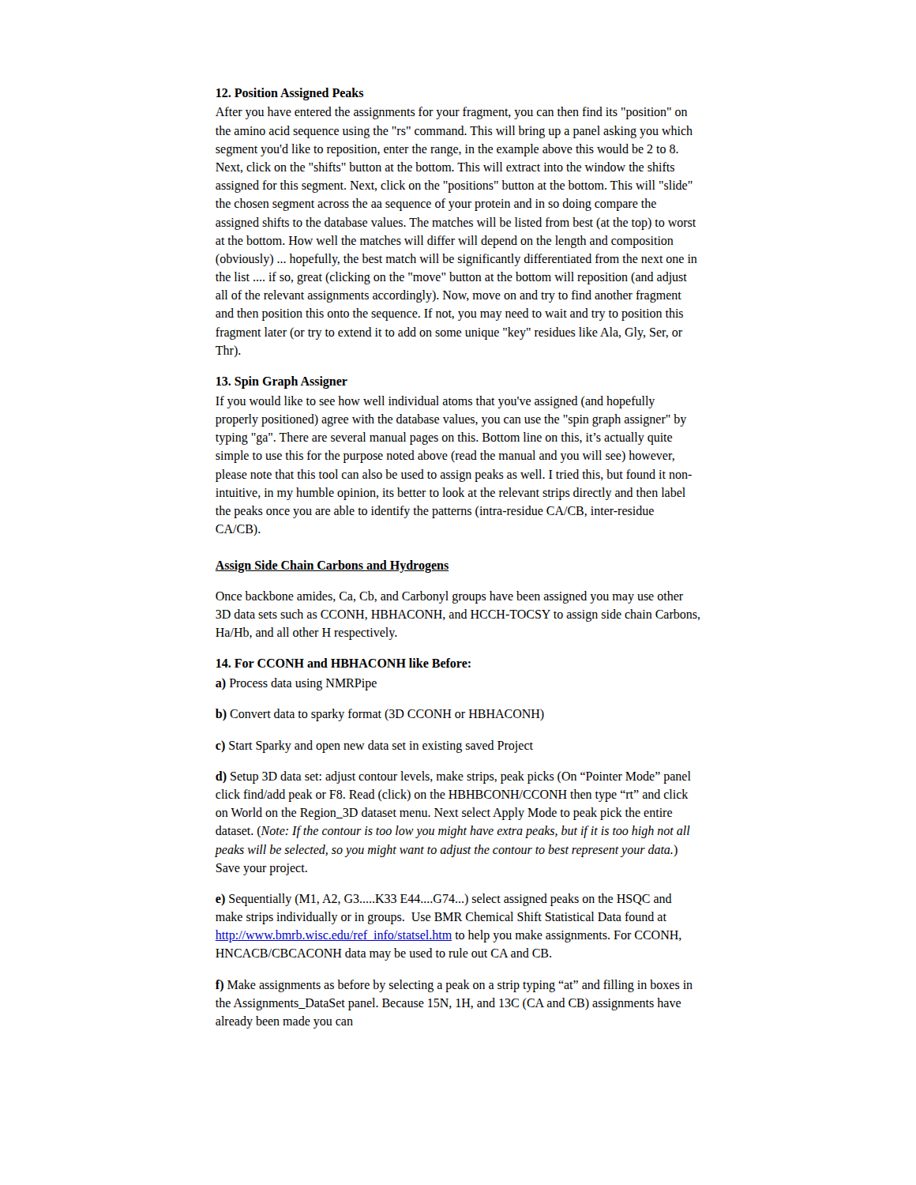12. Position Assigned Peaks
After you have entered the assignments for your fragment, you can then find its "position" on the amino acid sequence using the "rs" command. This will bring up a panel asking you which segment you'd like to reposition, enter the range, in the example above this would be 2 to 8. Next, click on the "shifts" button at the bottom. This will extract into the window the shifts assigned for this segment. Next, click on the "positions" button at the bottom. This will "slide" the chosen segment across the aa sequence of your protein and in so doing compare the assigned shifts to the database values. The matches will be listed from best (at the top) to worst at the bottom. How well the matches will differ will depend on the length and composition (obviously) ... hopefully, the best match will be significantly differentiated from the next one in the list .... if so, great (clicking on the "move" button at the bottom will reposition (and adjust all of the relevant assignments accordingly). Now, move on and try to find another fragment and then position this onto the sequence. If not, you may need to wait and try to position this fragment later (or try to extend it to add on some unique "key" residues like Ala, Gly, Ser, or Thr).
13. Spin Graph Assigner
If you would like to see how well individual atoms that you've assigned (and hopefully properly positioned) agree with the database values, you can use the "spin graph assigner" by typing "ga". There are several manual pages on this. Bottom line on this, it’s actually quite simple to use this for the purpose noted above (read the manual and you will see) however, please note that this tool can also be used to assign peaks as well. I tried this, but found it non-intuitive, in my humble opinion, its better to look at the relevant strips directly and then label the peaks once you are able to identify the patterns (intra-residue CA/CB, inter-residue CA/CB).
Assign Side Chain Carbons and Hydrogens
Once backbone amides, Ca, Cb, and Carbonyl groups have been assigned you may use other 3D data sets such as CCONH, HBHACONH, and HCCH-TOCSY to assign side chain Carbons, Ha/Hb, and all other H respectively.
14. For CCONH and HBHACONH like Before:
a) Process data using NMRPipe
b) Convert data to sparky format (3D CCONH or HBHACONH)
c) Start Sparky and open new data set in existing saved Project
d) Setup 3D data set: adjust contour levels, make strips, peak picks (On “Pointer Mode” panel click find/add peak or F8. Read (click) on the HBHBCONH/CCONH then type “rt” and click on World on the Region_3D dataset menu. Next select Apply Mode to peak pick the entire dataset. (Note: If the contour is too low you might have extra peaks, but if it is too high not all peaks will be selected, so you might want to adjust the contour to best represent your data.) Save your project.
e) Sequentially (M1, A2, G3.....K33 E44....G74...) select assigned peaks on the HSQC and make strips individually or in groups. Use BMR Chemical Shift Statistical Data found at http://www.bmrb.wisc.edu/ref_info/statsel.htm to help you make assignments. For CCONH, HNCACB/CBCACONH data may be used to rule out CA and CB.
f) Make assignments as before by selecting a peak on a strip typing “at” and filling in boxes in the Assignments_DataSet panel. Because 15N, 1H, and 13C (CA and CB) assignments have already been made you can